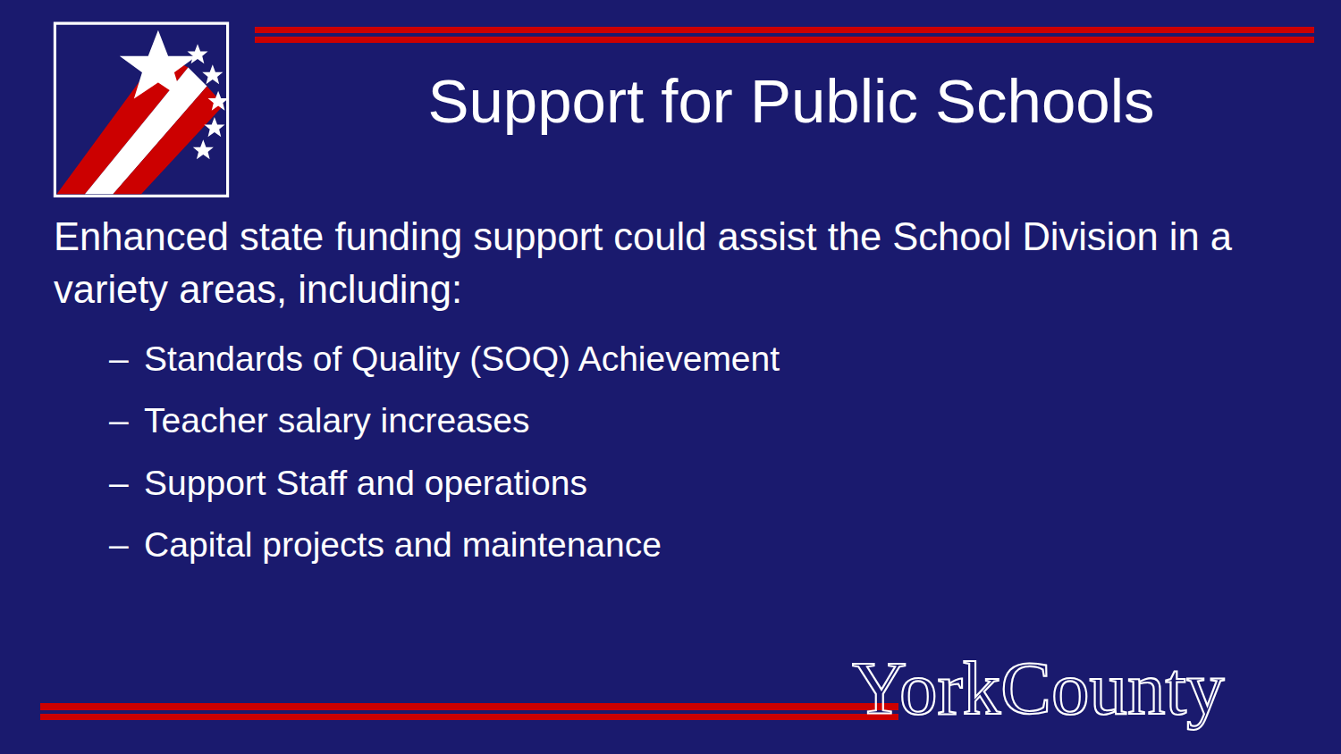Support for Public Schools
Enhanced state funding support could assist the School Division in a variety areas, including:
Standards of Quality (SOQ) Achievement
Teacher salary increases
Support Staff and operations
Capital projects and maintenance
YorkCounty